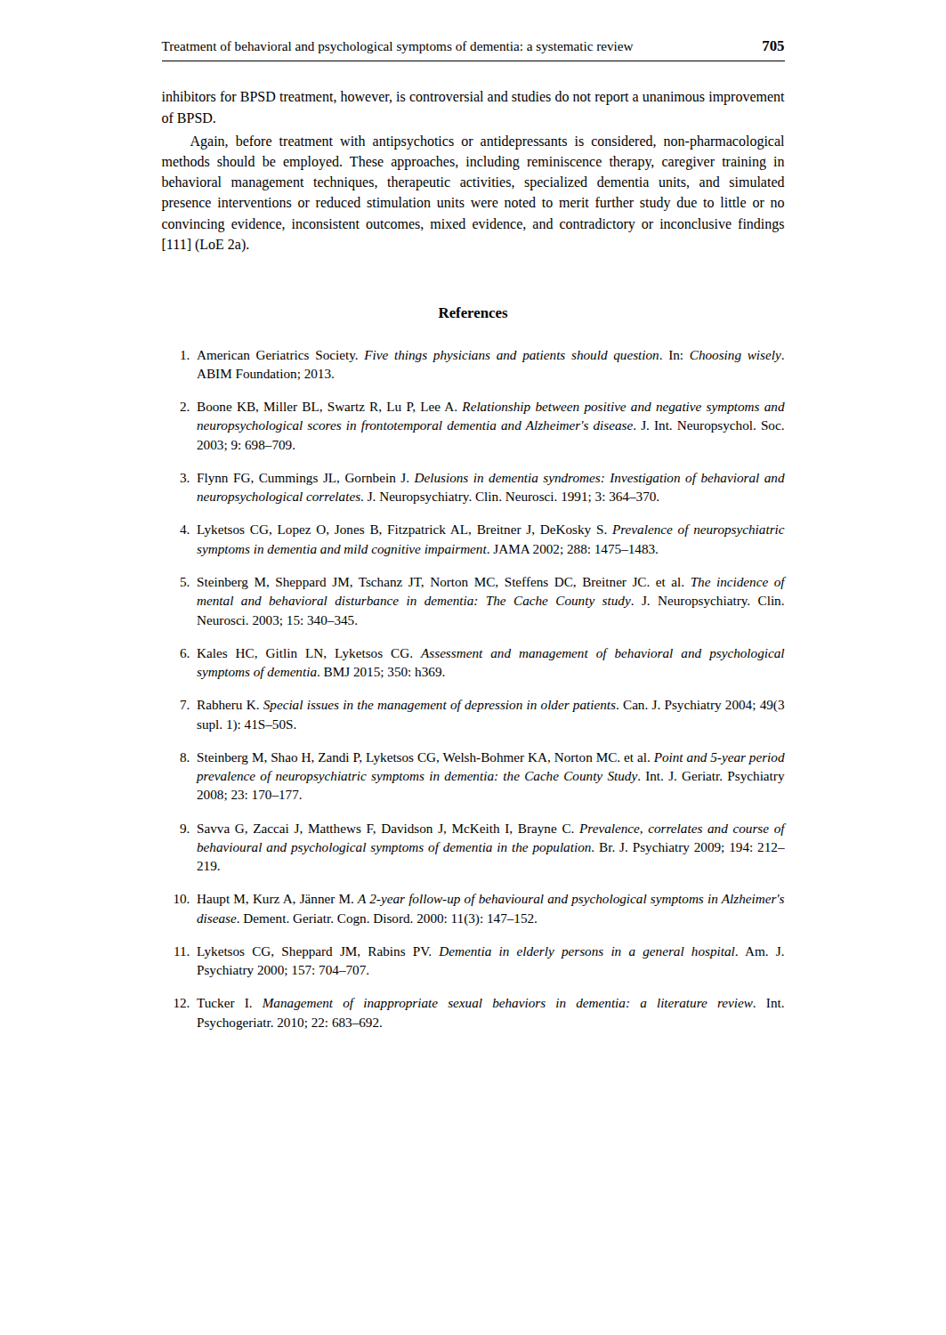Treatment of behavioral and psychological symptoms of dementia: a systematic review 705
inhibitors for BPSD treatment, however, is controversial and studies do not report a unanimous improvement of BPSD.
Again, before treatment with antipsychotics or antidepressants is considered, non-pharmacological methods should be employed. These approaches, including reminiscence therapy, caregiver training in behavioral management techniques, therapeutic activities, specialized dementia units, and simulated presence interventions or reduced stimulation units were noted to merit further study due to little or no convincing evidence, inconsistent outcomes, mixed evidence, and contradictory or inconclusive findings [111] (LoE 2a).
References
American Geriatrics Society. Five things physicians and patients should question. In: Choosing wisely. ABIM Foundation; 2013.
Boone KB, Miller BL, Swartz R, Lu P, Lee A. Relationship between positive and negative symptoms and neuropsychological scores in frontotemporal dementia and Alzheimer's disease. J. Int. Neuropsychol. Soc. 2003; 9: 698–709.
Flynn FG, Cummings JL, Gornbein J. Delusions in dementia syndromes: Investigation of behavioral and neuropsychological correlates. J. Neuropsychiatry. Clin. Neurosci. 1991; 3: 364–370.
Lyketsos CG, Lopez O, Jones B, Fitzpatrick AL, Breitner J, DeKosky S. Prevalence of neuropsychiatric symptoms in dementia and mild cognitive impairment. JAMA 2002; 288: 1475–1483.
Steinberg M, Sheppard JM, Tschanz JT, Norton MC, Steffens DC, Breitner JC. et al. The incidence of mental and behavioral disturbance in dementia: The Cache County study. J. Neuropsychiatry. Clin. Neurosci. 2003; 15: 340–345.
Kales HC, Gitlin LN, Lyketsos CG. Assessment and management of behavioral and psychological symptoms of dementia. BMJ 2015; 350: h369.
Rabheru K. Special issues in the management of depression in older patients. Can. J. Psychiatry 2004; 49(3 supl. 1): 41S–50S.
Steinberg M, Shao H, Zandi P, Lyketsos CG, Welsh-Bohmer KA, Norton MC. et al. Point and 5-year period prevalence of neuropsychiatric symptoms in dementia: the Cache County Study. Int. J. Geriatr. Psychiatry 2008; 23: 170–177.
Savva G, Zaccai J, Matthews F, Davidson J, McKeith I, Brayne C. Prevalence, correlates and course of behavioural and psychological symptoms of dementia in the population. Br. J. Psychiatry 2009; 194: 212–219.
Haupt M, Kurz A, Jänner M. A 2-year follow-up of behavioural and psychological symptoms in Alzheimer's disease. Dement. Geriatr. Cogn. Disord. 2000: 11(3): 147–152.
Lyketsos CG, Sheppard JM, Rabins PV. Dementia in elderly persons in a general hospital. Am. J. Psychiatry 2000; 157: 704–707.
Tucker I. Management of inappropriate sexual behaviors in dementia: a literature review. Int. Psychogeriatr. 2010; 22: 683–692.